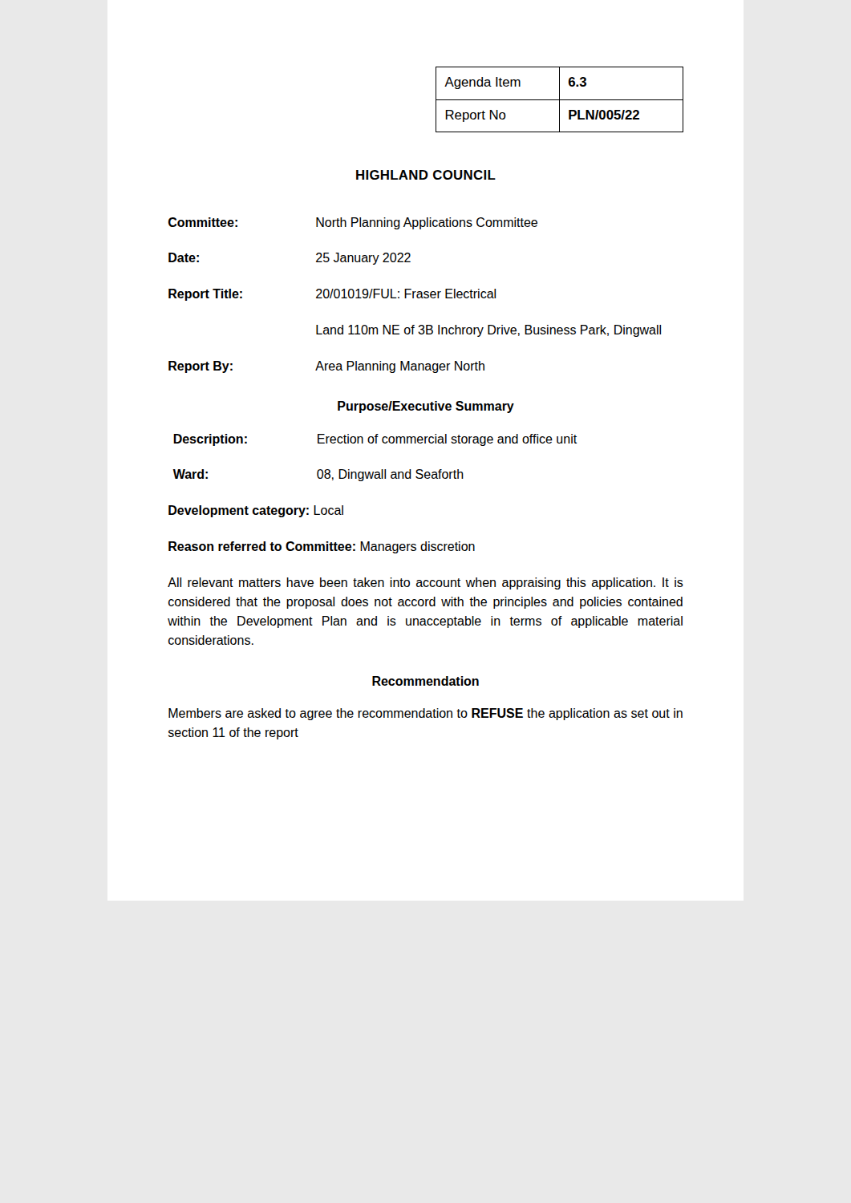| Agenda Item | 6.3 |
| Report No | PLN/005/22 |
HIGHLAND COUNCIL
Committee:
North Planning Applications Committee
Date:
25 January 2022
Report Title:
20/01019/FUL: Fraser Electrical Land 110m NE of 3B Inchrory Drive, Business Park, Dingwall
Report By:
Area Planning Manager North
Purpose/Executive Summary
Description:
Erection of commercial storage and office unit
Ward:
08, Dingwall and Seaforth
Development category: Local
Reason referred to Committee: Managers discretion
All relevant matters have been taken into account when appraising this application. It is considered that the proposal does not accord with the principles and policies contained within the Development Plan and is unacceptable in terms of applicable material considerations.
Recommendation
Members are asked to agree the recommendation to REFUSE the application as set out in section 11 of the report